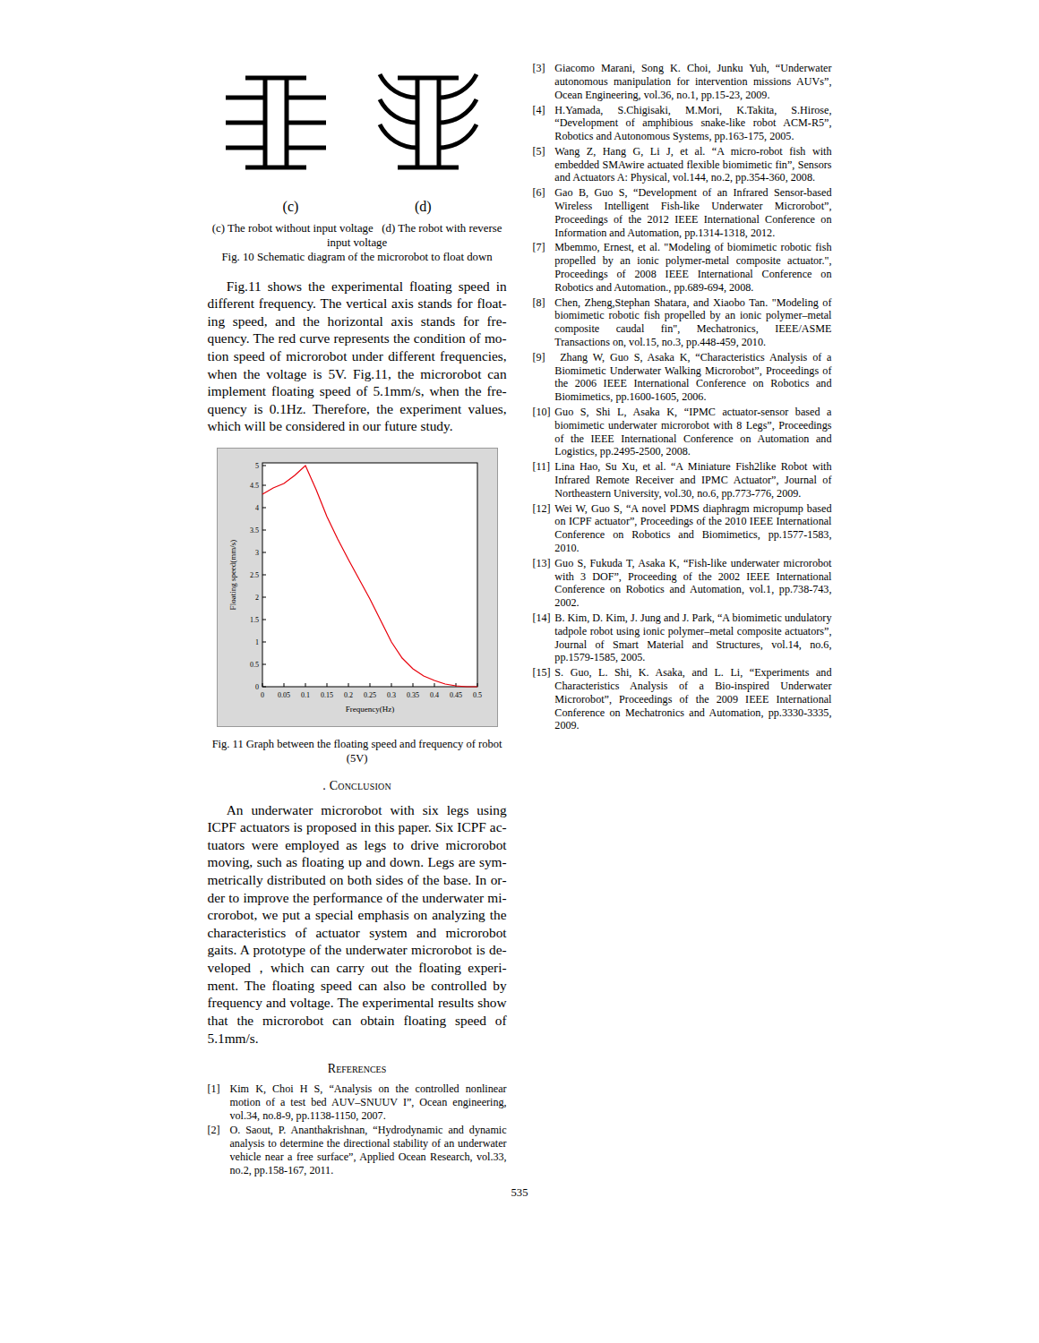(c) (d)
(c) The robot without input voltage (d) The robot with reverse input voltage Fig. 10 Schematic diagram of the microrobot to float down
Fig.11 shows the experimental floating speed in different frequency. The vertical axis stands for floating speed, and the horizontal axis stands for frequency. The red curve represents the condition of motion speed of microrobot under different frequencies, when the voltage is 5V. Fig.11, the microrobot can implement floating speed of 5.1mm/s, when the frequency is 0.1Hz. Therefore, the experiment values, which will be considered in our future study.
0 0.5 1 1.5 2 2.5 3 3.5 4 4.5 5 0 0.05 0.1 0.15 0.2 0.25 0.3 0.35 0.4 0.45 0.5 Frequency(Hz) Floating speed(mm/s)
Fig. 11 Graph between the floating speed and frequency of robot (5V)
. Conclusion
An underwater microrobot with six legs using ICPF actuators is proposed in this paper. Six ICPF actuators were employed as legs to drive microrobot moving, such as floating up and down. Legs are symmetrically distributed on both sides of the base. In order to improve the performance of the underwater microrobot, we put a special emphasis on analyzing the characteristics of actuator system and microrobot gaits. A prototype of the underwater microrobot is developed，which can carry out the floating experiment. The floating speed can also be controlled by frequency and voltage. The experimental results show that the microrobot can obtain floating speed of 5.1mm/s.
References
[1] Kim K, Choi H S, “Analysis on the controlled nonlinear motion of a test bed AUV–SNUUV I”, Ocean engineering, vol.34, no.8-9, pp.1138-1150, 2007.
[2] O. Saout, P. Ananthakrishnan, “Hydrodynamic and dynamic analysis to determine the directional stability of an underwater vehicle near a free surface”, Applied Ocean Research, vol.33, no.2, pp.158-167, 2011.
[3] Giacomo Marani, Song K. Choi, Junku Yuh, “Underwater autonomous manipulation for intervention missions AUVs”, Ocean Engineering, vol.36, no.1, pp.15-23, 2009.
[4] H.Yamada, S.Chigisaki, M.Mori, K.Takita, S.Hirose, “Development of amphibious snake-like robot ACM-R5”, Robotics and Autonomous Systems, pp.163-175, 2005.
[5] Wang Z, Hang G, Li J, et al. “A micro-robot fish with embedded SMAwire actuated flexible biomimetic fin”, Sensors and Actuators A: Physical, vol.144, no.2, pp.354-360, 2008.
[6] Gao B, Guo S, “Development of an Infrared Sensor-based Wireless Intelligent Fish-like Underwater Microrobot”, Proceedings of the 2012 IEEE International Conference on Information and Automation, pp.1314-1318, 2012.
[7] Mbemmo, Ernest, et al. "Modeling of biomimetic robotic fish propelled by an ionic polymer-metal composite actuator.", Proceedings of 2008 IEEE International Conference on Robotics and Automation., pp.689-694, 2008.
[8] Chen, Zheng,Stephan Shatara, and Xiaobo Tan. "Modeling of biomimetic robotic fish propelled by an ionic polymer–metal composite caudal fin", Mechatronics, IEEE/ASME Transactions on, vol.15, no.3, pp.448-459, 2010.
[9] Zhang W, Guo S, Asaka K, “Characteristics Analysis of a Biomimetic Underwater Walking Microrobot”, Proceedings of the 2006 IEEE International Conference on Robotics and Biomimetics, pp.1600-1605, 2006.
[10] Guo S, Shi L, Asaka K, “IPMC actuator-sensor based a biomimetic underwater microrobot with 8 Legs”, Proceedings of the IEEE International Conference on Automation and Logistics, pp.2495-2500, 2008.
[11] Lina Hao, Su Xu, et al. “A Miniature Fish2like Robot with Infrared Remote Receiver and IPMC Actuator”, Journal of Northeastern University, vol.30, no.6, pp.773-776, 2009.
[12] Wei W, Guo S, “A novel PDMS diaphragm micropump based on ICPF actuator”, Proceedings of the 2010 IEEE International Conference on Robotics and Biomimetics, pp.1577-1583, 2010.
[13] Guo S, Fukuda T, Asaka K, “Fish-like underwater microrobot with 3 DOF”, Proceeding of the 2002 IEEE International Conference on Robotics and Automation, vol.1, pp.738-743, 2002.
[14] B. Kim, D. Kim, J. Jung and J. Park, “A biomimetic undulatory tadpole robot using ionic polymer–metal composite actuators”, Journal of Smart Material and Structures, vol.14, no.6, pp.1579-1585, 2005.
[15] S. Guo, L. Shi, K. Asaka, and L. Li, “Experiments and Characteristics Analysis of a Bio-inspired Underwater Microrobot”, Proceedings of the 2009 IEEE International Conference on Mechatronics and Automation, pp.3330-3335, 2009.
535